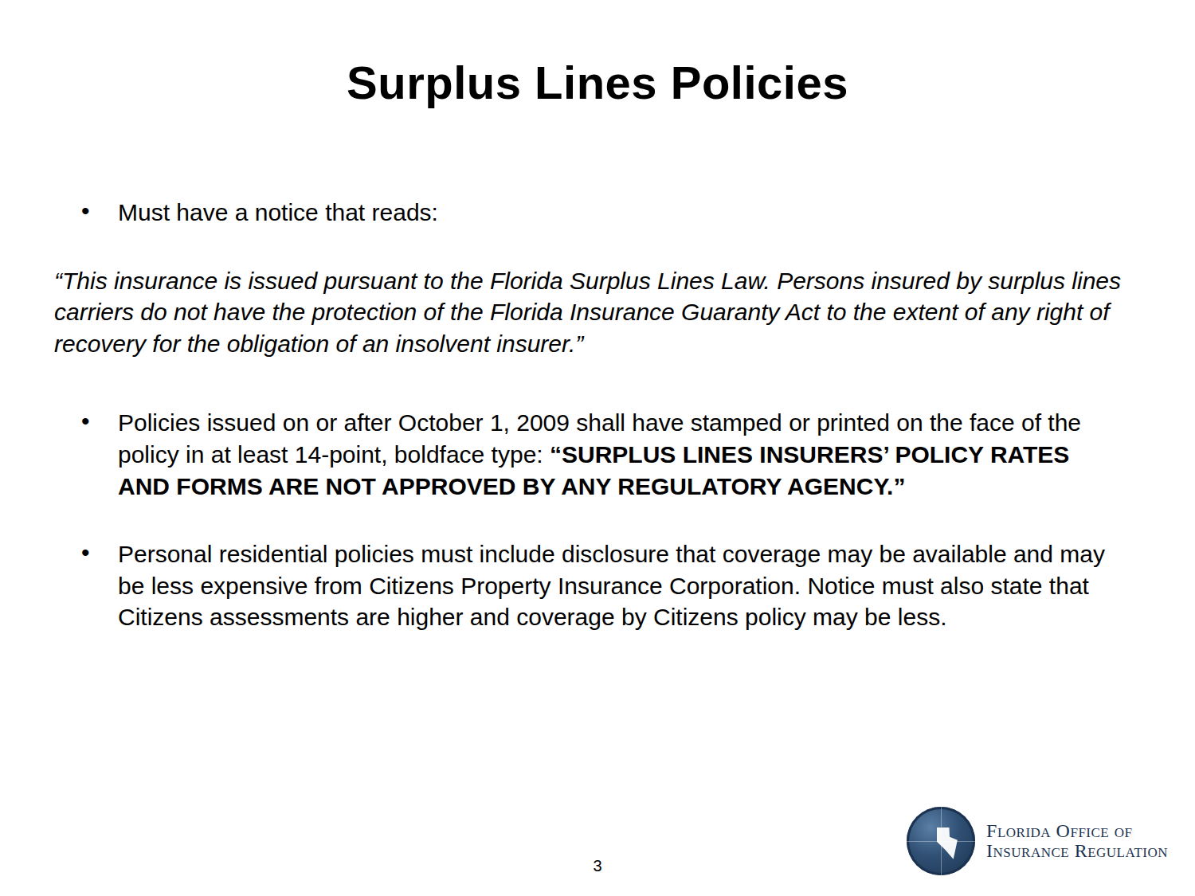Surplus Lines Policies
Must have a notice that reads:
“This insurance is issued pursuant to the Florida Surplus Lines Law. Persons insured by surplus lines carriers do not have the protection of the Florida Insurance Guaranty Act to the extent of any right of recovery for the obligation of an insolvent insurer.”
Policies issued on or after October 1, 2009 shall have stamped or printed on the face of the policy in at least 14-point, boldface type: “SURPLUS LINES INSURERS’ POLICY RATES AND FORMS ARE NOT APPROVED BY ANY REGULATORY AGENCY.”
Personal residential policies must include disclosure that coverage may be available and may be less expensive from Citizens Property Insurance Corporation. Notice must also state that Citizens assessments are higher and coverage by Citizens policy may be less.
3
Florida Office of
Insurance Regulation